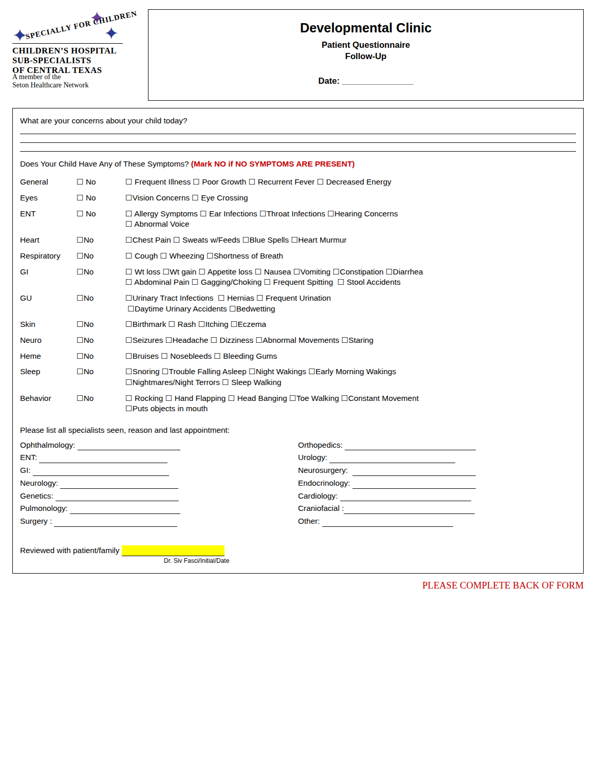✦ ’SPECIALLY FOR CHILDREN ✦ ✦
CHILDREN’S HOSPITAL
SUB-SPECIALISTS
OF CENTRAL TEXAS
A member of the
Seton Healthcare Network
Developmental Clinic
Patient Questionnaire
Follow-Up
Date: _______________
What are your concerns about your child today?
Does Your Child Have Any of These Symptoms? (Mark NO if NO SYMPTOMS ARE PRESENT)
| General | ☐ No | ☐ Frequent Illness ☐ Poor Growth ☐ Recurrent Fever ☐ Decreased Energy |
| Eyes | ☐ No | ☐ Vision Concerns ☐ Eye Crossing |
| ENT | ☐ No | ☐ Allergy Symptoms ☐ Ear Infections ☐ Throat Infections ☐ Hearing Concerns ☐ Abnormal Voice |
| Heart | ☐ No | ☐ Chest Pain ☐ Sweats w/Feeds ☐ Blue Spells ☐ Heart Murmur |
| Respiratory | ☐ No | ☐ Cough ☐ Wheezing ☐ Shortness of Breath |
| GI | ☐ No | ☐ Wt loss ☐ Wt gain ☐ Appetite loss ☐ Nausea ☐ Vomiting ☐ Constipation ☐ Diarrhea ☐ Abdominal Pain ☐ Gagging/Choking ☐ Frequent Spitting ☐ Stool Accidents |
| GU | ☐ No | ☐ Urinary Tract Infections ☐ Hernias ☐ Frequent Urination ☐ Daytime Urinary Accidents ☐ Bedwetting |
| Skin | ☐ No | ☐ Birthmark ☐ Rash ☐ Itching ☐ Eczema |
| Neuro | ☐ No | ☐ Seizures ☐ Headache ☐ Dizziness ☐ Abnormal Movements ☐ Staring |
| Heme | ☐ No | ☐ Bruises ☐ Nosebleeds ☐ Bleeding Gums |
| Sleep | ☐ No | ☐ Snoring ☐ Trouble Falling Asleep ☐ Night Wakings ☐ Early Morning Wakings ☐ Nightmares/Night Terrors ☐ Sleep Walking |
| Behavior | ☐ No | ☐ Rocking ☐ Hand Flapping ☐ Head Banging ☐ Toe Walking ☐ Constant Movement ☐ Puts objects in mouth |
Please list all specialists seen, reason and last appointment:
| Ophthalmology: | Orthopedics: |
| ENT: | Urology: |
| GI: | Neurosurgery: |
| Neurology: | Endocrinology: |
| Genetics: | Cardiology: |
| Pulmonology: | Craniofacial : |
| Surgery : | Other: |
Reviewed with patient/family
Dr. Siv Fasci/Initial/Date
PLEASE COMPLETE BACK OF FORM